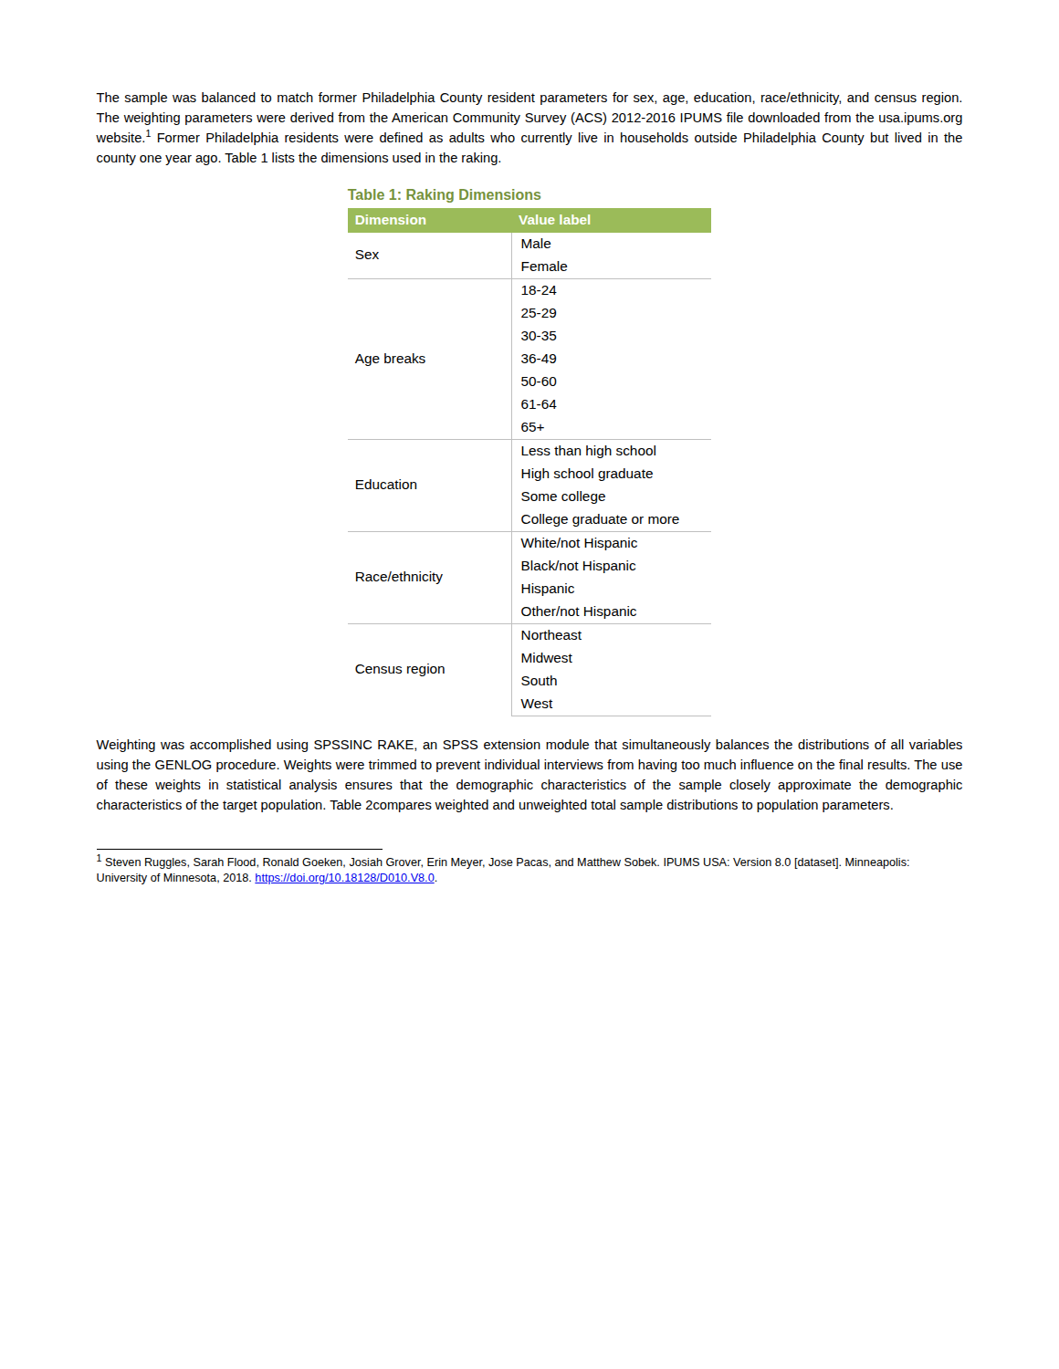The sample was balanced to match former Philadelphia County resident parameters for sex, age, education, race/ethnicity, and census region. The weighting parameters were derived from the American Community Survey (ACS) 2012-2016 IPUMS file downloaded from the usa.ipums.org website.1 Former Philadelphia residents were defined as adults who currently live in households outside Philadelphia County but lived in the county one year ago. Table 1 lists the dimensions used in the raking.
Table 1: Raking Dimensions
| Dimension | Value label |
| --- | --- |
| Sex | Male |
| Female |
| Age breaks | 18-24 |
| 25-29 |
| 30-35 |
| 36-49 |
| 50-60 |
| 61-64 |
| 65+ |
| Education | Less than high school |
| High school graduate |
| Some college |
| College graduate or more |
| Race/ethnicity | White/not Hispanic |
| Black/not Hispanic |
| Hispanic |
| Other/not Hispanic |
| Census region | Northeast |
| Midwest |
| South |
| West |
Weighting was accomplished using SPSSINC RAKE, an SPSS extension module that simultaneously balances the distributions of all variables using the GENLOG procedure. Weights were trimmed to prevent individual interviews from having too much influence on the final results. The use of these weights in statistical analysis ensures that the demographic characteristics of the sample closely approximate the demographic characteristics of the target population. Table 2compares weighted and unweighted total sample distributions to population parameters.
1 Steven Ruggles, Sarah Flood, Ronald Goeken, Josiah Grover, Erin Meyer, Jose Pacas, and Matthew Sobek. IPUMS USA: Version 8.0 [dataset]. Minneapolis: University of Minnesota, 2018. https://doi.org/10.18128/D010.V8.0.